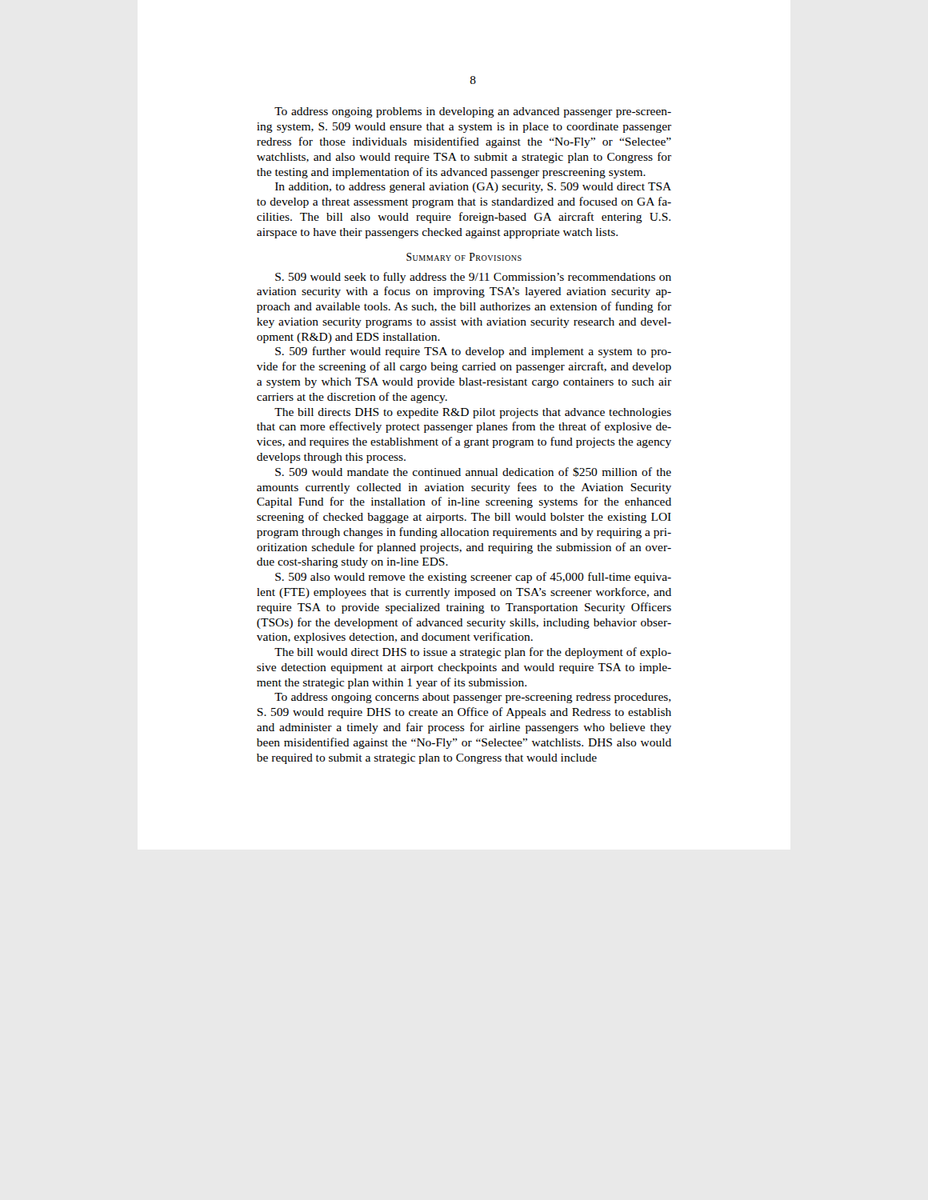8
To address ongoing problems in developing an advanced passenger pre-screening system, S. 509 would ensure that a system is in place to coordinate passenger redress for those individuals misidentified against the “No-Fly” or “Selectee” watchlists, and also would require TSA to submit a strategic plan to Congress for the testing and implementation of its advanced passenger prescreening system.
In addition, to address general aviation (GA) security, S. 509 would direct TSA to develop a threat assessment program that is standardized and focused on GA facilities. The bill also would require foreign-based GA aircraft entering U.S. airspace to have their passengers checked against appropriate watch lists.
Summary of Provisions
S. 509 would seek to fully address the 9/11 Commission’s recommendations on aviation security with a focus on improving TSA’s layered aviation security approach and available tools. As such, the bill authorizes an extension of funding for key aviation security programs to assist with aviation security research and development (R&D) and EDS installation.
S. 509 further would require TSA to develop and implement a system to provide for the screening of all cargo being carried on passenger aircraft, and develop a system by which TSA would provide blast-resistant cargo containers to such air carriers at the discretion of the agency.
The bill directs DHS to expedite R&D pilot projects that advance technologies that can more effectively protect passenger planes from the threat of explosive devices, and requires the establishment of a grant program to fund projects the agency develops through this process.
S. 509 would mandate the continued annual dedication of $250 million of the amounts currently collected in aviation security fees to the Aviation Security Capital Fund for the installation of in-line screening systems for the enhanced screening of checked baggage at airports. The bill would bolster the existing LOI program through changes in funding allocation requirements and by requiring a prioritization schedule for planned projects, and requiring the submission of an overdue cost-sharing study on in-line EDS.
S. 509 also would remove the existing screener cap of 45,000 full-time equivalent (FTE) employees that is currently imposed on TSA’s screener workforce, and require TSA to provide specialized training to Transportation Security Officers (TSOs) for the development of advanced security skills, including behavior observation, explosives detection, and document verification.
The bill would direct DHS to issue a strategic plan for the deployment of explosive detection equipment at airport checkpoints and would require TSA to implement the strategic plan within 1 year of its submission.
To address ongoing concerns about passenger pre-screening redress procedures, S. 509 would require DHS to create an Office of Appeals and Redress to establish and administer a timely and fair process for airline passengers who believe they been misidentified against the “No-Fly” or “Selectee” watchlists. DHS also would be required to submit a strategic plan to Congress that would include